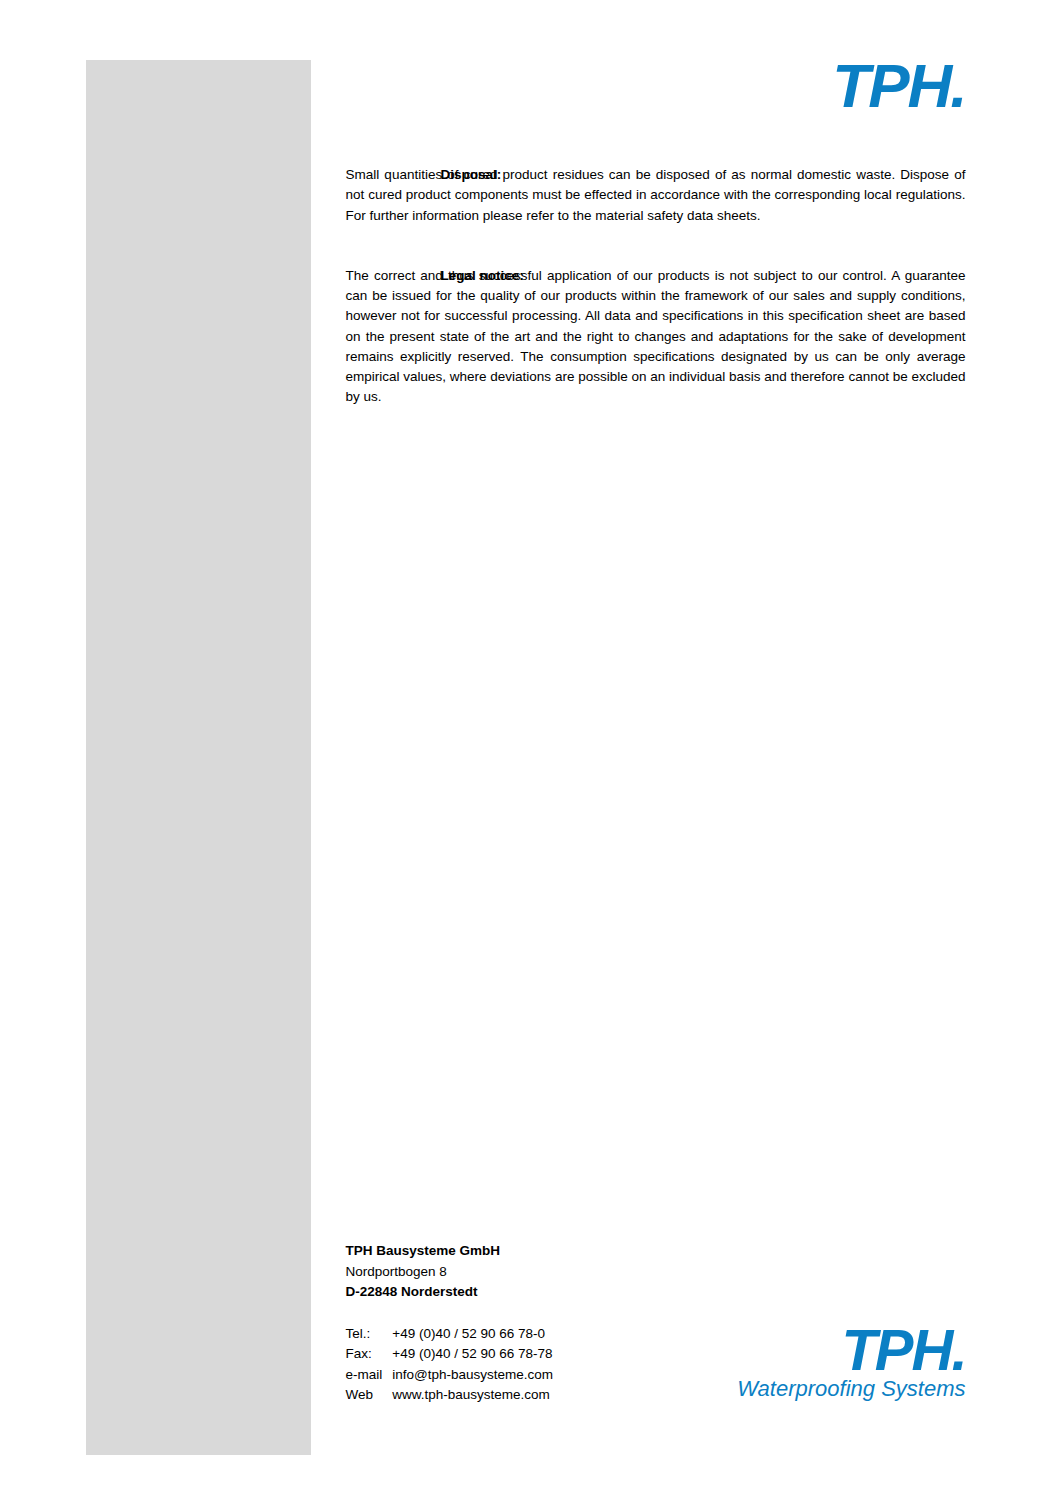TPH.
Disposal:
Small quantities of cured product residues can be disposed of as normal domestic waste. Dispose of not cured product components must be effected in accordance with the corresponding local regulations. For further information please refer to the material safety data sheets.
Legal notice:
The correct and thus successful application of our products is not subject to our control. A guarantee can be issued for the quality of our products within the framework of our sales and supply conditions, however not for successful processing. All data and specifications in this specification sheet are based on the present state of the art and the right to changes and adaptations for the sake of development remains explicitly reserved. The consumption specifications designated by us can be only average empirical values, where deviations are possible on an individual basis and therefore cannot be excluded by us.
TPH Bausysteme GmbH
Nordportbogen 8
D-22848 Norderstedt
| Tel.: | +49 (0)40 / 52 90 66 78-0 |
| Fax: | +49 (0)40 / 52 90 66 78-78 |
| e-mail | info@tph-bausysteme.com |
| Web | www.tph-bausysteme.com |
TPH.
Waterproofing Systems